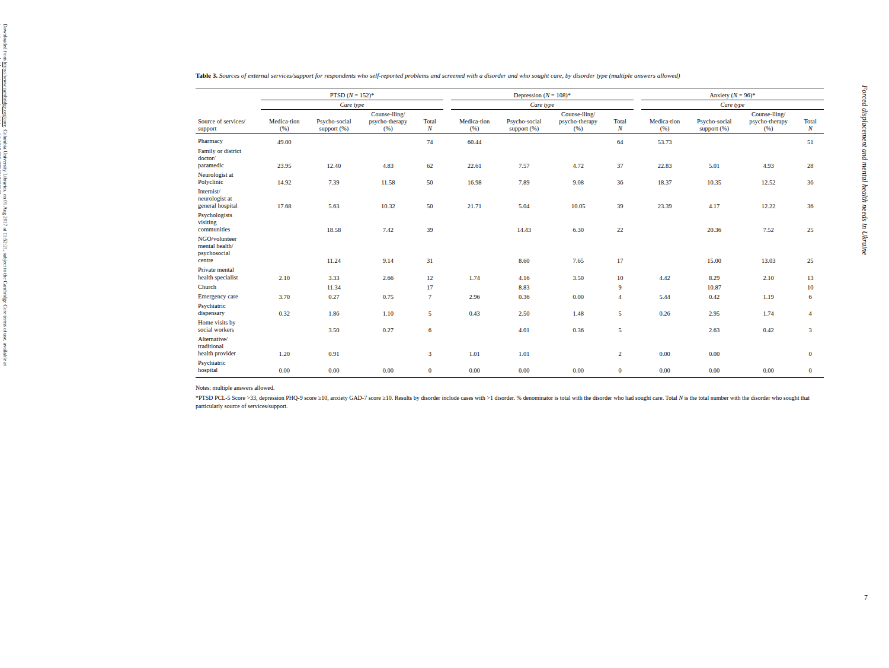Downloaded from https://www.cambridge.org/core. Columbia University Libraries, on 01 Aug 2017 at 11:52:21, subject to the Cambridge Core terms of use, available at
https://www.cambridge.org/core/terms. https://doi.org/10.1017/S2045796017000385
Forced displacement and mental health needs in Ukraine
7
Table 3. Sources of external services/support for respondents who self-reported problems and screened with a disorder and who sought care, by disorder type (multiple answers allowed)
| | PTSD ( N = 152)* | | Depression ( N = 108)* | | Anxiety ( N = 96)* |
| --- | --- | --- | --- | --- | --- |
| | Care type | | Care type | | Care type |
| Source of services/ support | Medica-tion (%) | Psycho-social support (%) | Counse-lling/ psycho-therapy (%) | Total N | | Medica-tion (%) | Psycho-social support (%) | Counse-lling/ psycho-therapy (%) | Total N | | Medica-tion (%) | Psycho-social support (%) | Counse-lling/ psycho-therapy (%) | Total N |
| Pharmacy | 49.00 | | | 74 | | 60.44 | | | 64 | | 53.73 | | | 51 |
| Family or district doctor/ paramedic | 23.95 | 12.40 | 4.83 | 62 | | 22.61 | 7.57 | 4.72 | 37 | | 22.83 | 5.01 | 4.93 | 28 |
| Neurologist at Polyclinic | 14.92 | 7.39 | 11.58 | 50 | | 16.98 | 7.89 | 9.08 | 36 | | 18.37 | 10.35 | 12.52 | 36 |
| Internist/ neurologist at general hospital | 17.68 | 5.63 | 10.32 | 50 | | 21.71 | 5.04 | 10.05 | 39 | | 23.39 | 4.17 | 12.22 | 36 |
| Psychologists visiting communities | | 18.58 | 7.42 | 39 | | | 14.43 | 6.30 | 22 | | | 20.36 | 7.52 | 25 |
| NGO/volunteer mental health/ psychosocial centre | | 11.24 | 9.14 | 31 | | | 8.60 | 7.65 | 17 | | | 15.00 | 13.03 | 25 |
| Private mental health specialist | 2.10 | 3.33 | 2.66 | 12 | | 1.74 | 4.16 | 3.50 | 10 | | 4.42 | 8.29 | 2.10 | 13 |
| Church | | 11.34 | | 17 | | | 8.83 | | 9 | | | 10.87 | | 10 |
| Emergency care | 3.70 | 0.27 | 0.75 | 7 | | 2.96 | 0.36 | 0.00 | 4 | | 5.44 | 0.42 | 1.19 | 6 |
| Psychiatric dispensary | 0.32 | 1.86 | 1.10 | 5 | | 0.43 | 2.50 | 1.48 | 5 | | 0.26 | 2.95 | 1.74 | 4 |
| Home visits by social workers | | 3.50 | 0.27 | 6 | | | 4.01 | 0.36 | 5 | | | 2.63 | 0.42 | 3 |
| Alternative/ traditional health provider | 1.20 | 0.91 | | 3 | | 1.01 | 1.01 | | 2 | | 0.00 | 0.00 | | 0 |
| Psychiatric hospital | 0.00 | 0.00 | 0.00 | 0 | | 0.00 | 0.00 | 0.00 | 0 | | 0.00 | 0.00 | 0.00 | 0 |
Notes: multiple answers allowed.
*PTSD PCL-5 Score >33, depression PHQ-9 score ≥10, anxiety GAD-7 score ≥10. Results by disorder include cases with >1 disorder. % denominator is total with the disorder who had sought care. Total N is the total number with the disorder who sought that particularly source of services/support.